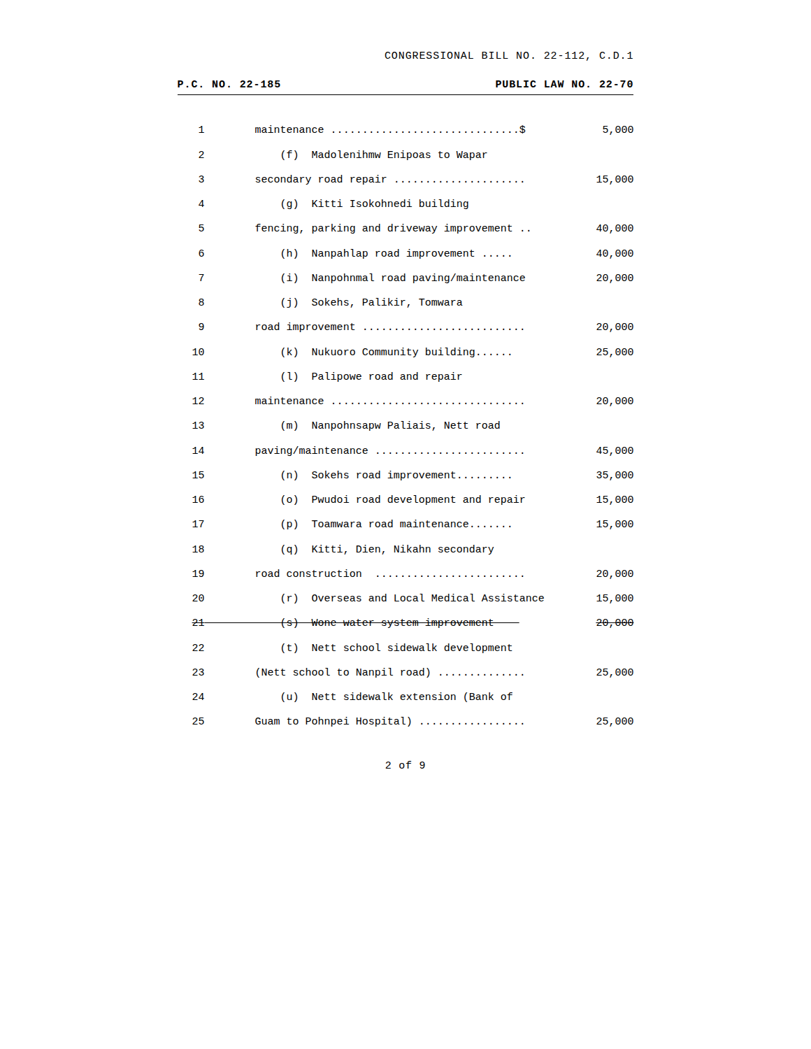CONGRESSIONAL BILL NO. 22-112, C.D.1
P.C. NO. 22-185 PUBLIC LAW NO. 22-70
| 1 | maintenance ..............................$ | 5,000 |
| 2 | (f) Madolenihmw Enipoas to Wapar | |
| 3 | secondary road repair ..................... | 15,000 |
| 4 | (g) Kitti Isokohnedi building | |
| 5 | fencing, parking and driveway improvement .. | 40,000 |
| 6 | (h) Nanpahlap road improvement ..... | 40,000 |
| 7 | (i) Nanpohnmal road paving/maintenance | 20,000 |
| 8 | (j) Sokehs, Palikir, Tomwara | |
| 9 | road improvement .......................... | 20,000 |
| 10 | (k) Nukuoro Community building...... | 25,000 |
| 11 | (l) Palipowe road and repair | |
| 12 | maintenance ............................... | 20,000 |
| 13 | (m) Nanpohnsapw Paliais, Nett road | |
| 14 | paving/maintenance ........................ | 45,000 |
| 15 | (n) Sokehs road improvement......... | 35,000 |
| 16 | (o) Pwudoi road development and repair | 15,000 |
| 17 | (p) Toamwara road maintenance....... | 15,000 |
| 18 | (q) Kitti, Dien, Nikahn secondary | |
| 19 | road construction ........................ | 20,000 |
| 20 | (r) Overseas and Local Medical Assistance | 15,000 |
| 21 | (s) Wone water system improvement | 20,000 |
| 22 | (t) Nett school sidewalk development | |
| 23 | (Nett school to Nanpil road) .............. | 25,000 |
| 24 | (u) Nett sidewalk extension (Bank of | |
| 25 | Guam to Pohnpei Hospital) ................. | 25,000 |
2 of 9